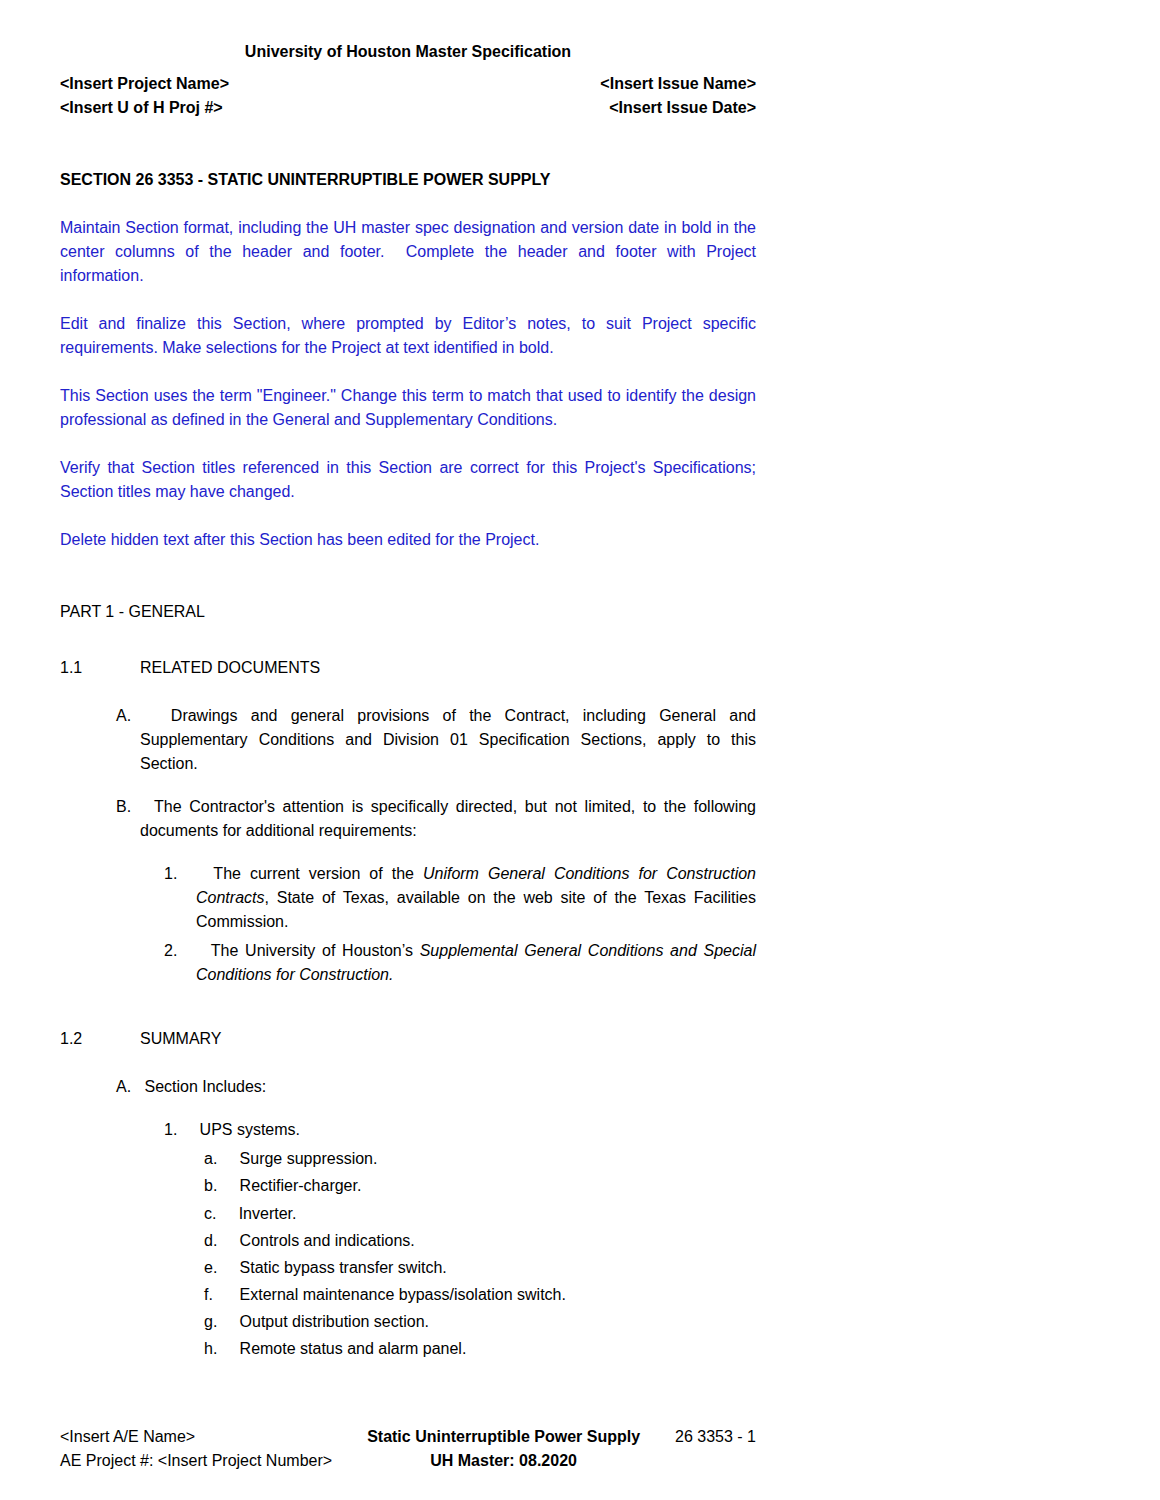University of Houston Master Specification
<Insert Project Name> <Insert Issue Name>
<Insert U of H Proj #> <Insert Issue Date>
Section 26 3353 - Static Uninterruptible Power Supply
Maintain Section format, including the UH master spec designation and version date in bold in the center columns of the header and footer. Complete the header and footer with Project information.
Edit and finalize this Section, where prompted by Editor’s notes, to suit Project specific requirements. Make selections for the Project at text identified in bold.
This Section uses the term "Engineer." Change this term to match that used to identify the design professional as defined in the General and Supplementary Conditions.
Verify that Section titles referenced in this Section are correct for this Project's Specifications; Section titles may have changed.
Delete hidden text after this Section has been edited for the Project.
PART 1 - GENERAL
1.1 RELATED DOCUMENTS
A. Drawings and general provisions of the Contract, including General and Supplementary Conditions and Division 01 Specification Sections, apply to this Section.
B. The Contractor's attention is specifically directed, but not limited, to the following documents for additional requirements:
1. The current version of the Uniform General Conditions for Construction Contracts, State of Texas, available on the web site of the Texas Facilities Commission.
2. The University of Houston’s Supplemental General Conditions and Special Conditions for Construction.
1.2 SUMMARY
A. Section Includes:
1. UPS systems.
a. Surge suppression.
b. Rectifier-charger.
c. Inverter.
d. Controls and indications.
e. Static bypass transfer switch.
f. External maintenance bypass/isolation switch.
g. Output distribution section.
h. Remote status and alarm panel.
<Insert A/E Name>
AE Project #: <Insert Project Number>
Static Uninterruptible Power Supply
UH Master: 08.2020
26 3353 - 1